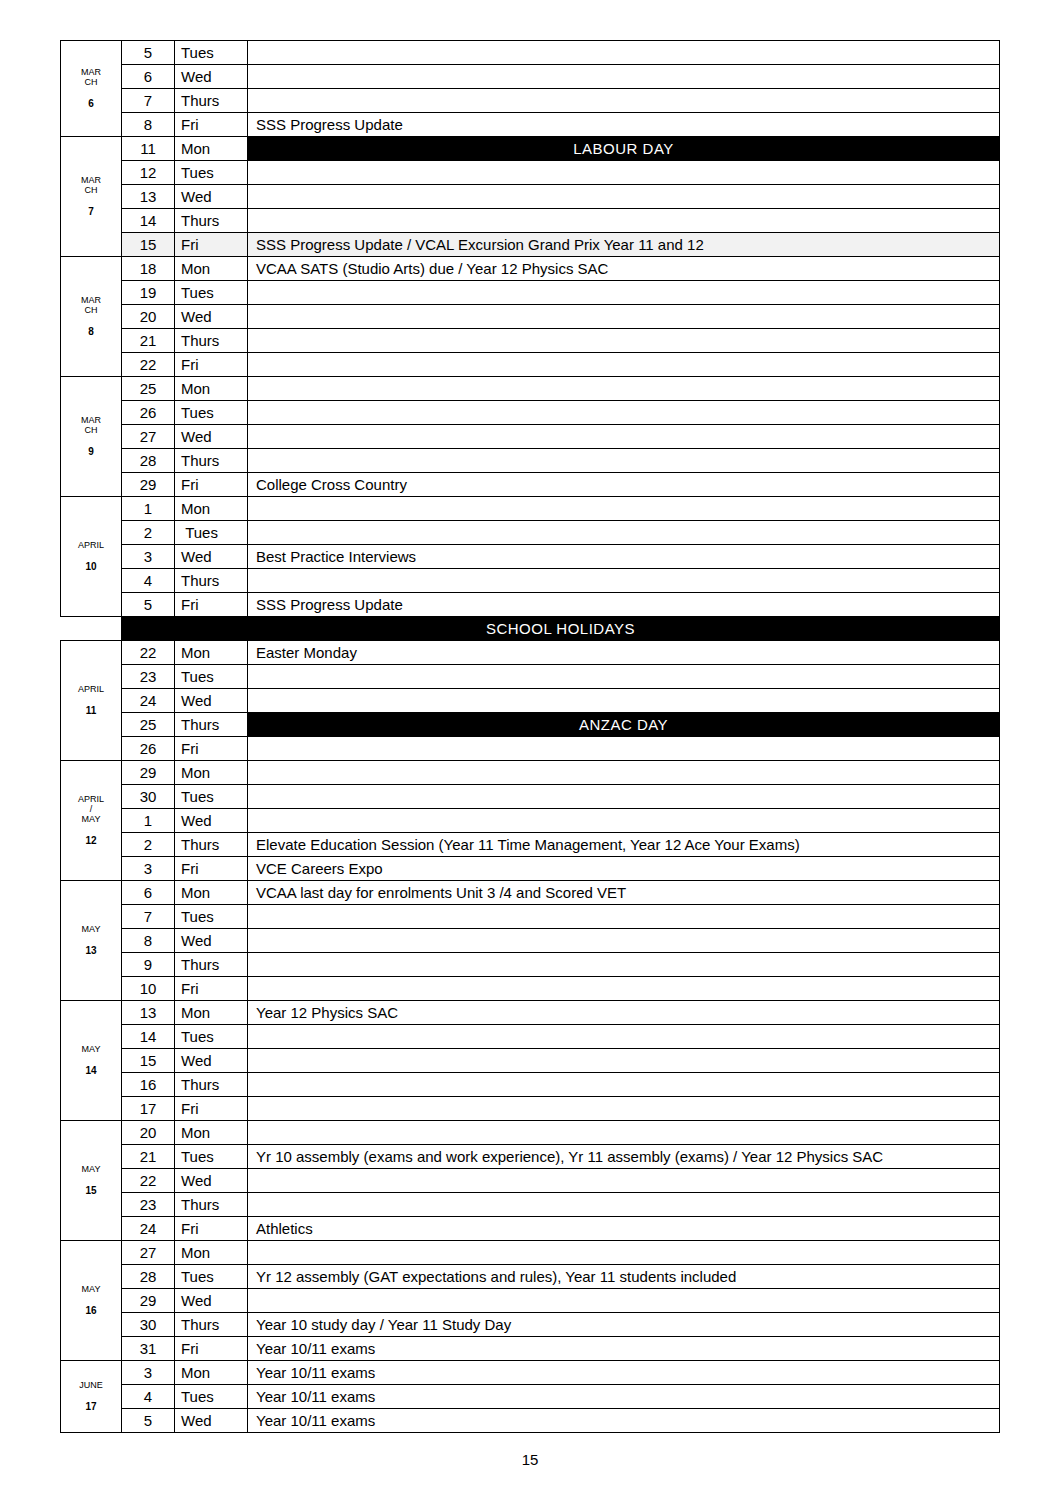| MAR CH 6 | 5 | Tues | |
| 6 | Wed | |
| 7 | Thurs | |
| 8 | Fri | SSS Progress Update |
| MAR CH 7 | 11 | Mon | LABOUR DAY |
| 12 | Tues | |
| 13 | Wed | |
| 14 | Thurs | |
| 15 | Fri | SSS Progress Update / VCAL Excursion Grand Prix Year 11 and 12 |
| MAR CH 8 | 18 | Mon | VCAA SATS (Studio Arts) due / Year 12 Physics SAC |
| 19 | Tues | |
| 20 | Wed | |
| 21 | Thurs | |
| 22 | Fri | |
| MAR CH 9 | 25 | Mon | |
| 26 | Tues | |
| 27 | Wed | |
| 28 | Thurs | |
| 29 | Fri | College Cross Country |
| APRIL 10 | 1 | Mon | |
| 2 | Tues | |
| 3 | Wed | Best Practice Interviews |
| 4 | Thurs | |
| 5 | Fri | SSS Progress Update |
| | SCHOOL HOLIDAYS |
| APRIL 11 | 22 | Mon | Easter Monday |
| 23 | Tues | |
| 24 | Wed | |
| 25 | Thurs | ANZAC DAY |
| 26 | Fri | |
| APRIL / MAY 12 | 29 | Mon | |
| 30 | Tues | |
| 1 | Wed | |
| 2 | Thurs | Elevate Education Session (Year 11 Time Management, Year 12 Ace Your Exams) |
| 3 | Fri | VCE Careers Expo |
| MAY 13 | 6 | Mon | VCAA last day for enrolments Unit 3 /4 and Scored VET |
| 7 | Tues | |
| 8 | Wed | |
| 9 | Thurs | |
| 10 | Fri | |
| MAY 14 | 13 | Mon | Year 12 Physics SAC |
| 14 | Tues | |
| 15 | Wed | |
| 16 | Thurs | |
| 17 | Fri | |
| MAY 15 | 20 | Mon | |
| 21 | Tues | Yr 10 assembly (exams and work experience), Yr 11 assembly (exams) / Year 12 Physics SAC |
| 22 | Wed | |
| 23 | Thurs | |
| 24 | Fri | Athletics |
| MAY 16 | 27 | Mon | |
| 28 | Tues | Yr 12 assembly (GAT expectations and rules), Year 11 students included |
| 29 | Wed | |
| 30 | Thurs | Year 10 study day / Year 11 Study Day |
| 31 | Fri | Year 10/11 exams |
| JUNE 17 | 3 | Mon | Year 10/11 exams |
| 4 | Tues | Year 10/11 exams |
| 5 | Wed | Year 10/11 exams |
15